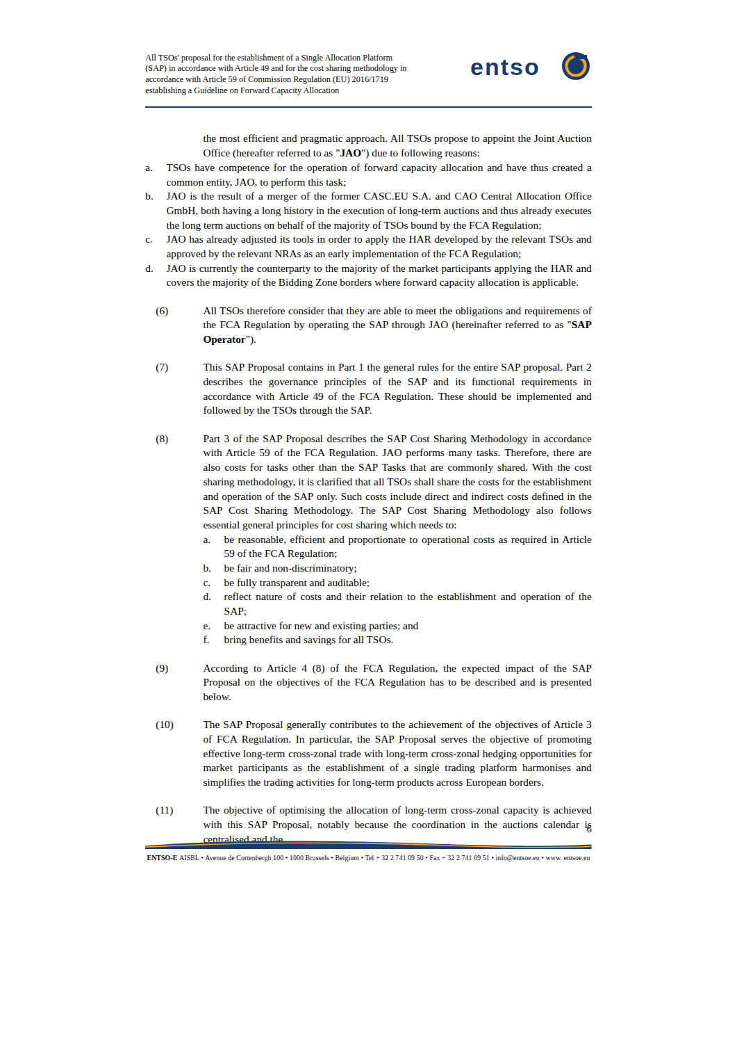All TSOs' proposal for the establishment of a Single Allocation Platform
(SAP) in accordance with Article 49 and for the cost sharing methodology in
accordance with Article 59 of Commission Regulation (EU) 2016/1719
establishing a Guideline on Forward Capacity Allocation
entso
the most efficient and pragmatic approach. All TSOs propose to appoint the Joint Auction Office (hereafter referred to as "JAO") due to following reasons:
a. TSOs have competence for the operation of forward capacity allocation and have thus created a common entity, JAO, to perform this task;
b. JAO is the result of a merger of the former CASC.EU S.A. and CAO Central Allocation Office GmbH, both having a long history in the execution of long-term auctions and thus already executes the long term auctions on behalf of the majority of TSOs bound by the FCA Regulation;
c. JAO has already adjusted its tools in order to apply the HAR developed by the relevant TSOs and approved by the relevant NRAs as an early implementation of the FCA Regulation;
d. JAO is currently the counterparty to the majority of the market participants applying the HAR and covers the majority of the Bidding Zone borders where forward capacity allocation is applicable.
(6)
All TSOs therefore consider that they are able to meet the obligations and requirements of the FCA Regulation by operating the SAP through JAO (hereinafter referred to as "SAP Operator").
(7)
This SAP Proposal contains in Part 1 the general rules for the entire SAP proposal. Part 2 describes the governance principles of the SAP and its functional requirements in accordance with Article 49 of the FCA Regulation. These should be implemented and followed by the TSOs through the SAP.
(8)
Part 3 of the SAP Proposal describes the SAP Cost Sharing Methodology in accordance with Article 59 of the FCA Regulation. JAO performs many tasks. Therefore, there are also costs for tasks other than the SAP Tasks that are commonly shared. With the cost sharing methodology, it is clarified that all TSOs shall share the costs for the establishment and operation of the SAP only. Such costs include direct and indirect costs defined in the SAP Cost Sharing Methodology. The SAP Cost Sharing Methodology also follows essential general principles for cost sharing which needs to:
a. be reasonable, efficient and proportionate to operational costs as required in Article 59 of the FCA Regulation;
b. be fair and non-discriminatory;
c. be fully transparent and auditable;
d. reflect nature of costs and their relation to the establishment and operation of the SAP;
e. be attractive for new and existing parties; and
f. bring benefits and savings for all TSOs.
(9)
According to Article 4 (8) of the FCA Regulation, the expected impact of the SAP Proposal on the objectives of the FCA Regulation has to be described and is presented below.
(10)
The SAP Proposal generally contributes to the achievement of the objectives of Article 3 of FCA Regulation. In particular, the SAP Proposal serves the objective of promoting effective long-term cross-zonal trade with long-term cross-zonal hedging opportunities for market participants as the establishment of a single trading platform harmonises and simplifies the trading activities for long-term products across European borders.
(11)
The objective of optimising the allocation of long-term cross-zonal capacity is achieved with this SAP Proposal, notably because the coordination in the auctions calendar is centralised and the
6
ENTSO-E AISBL • Avenue de Cortenbergh 100 • 1000 Brussels • Belgium • Tel + 32 2 741 09 50 • Fax + 32 2 741 09 51 • info@entsoe.eu • www. entsoe.eu